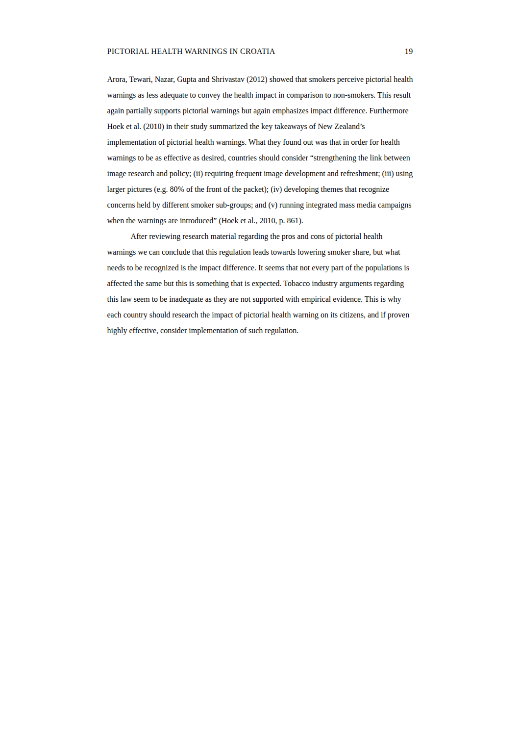Pictorial Health Warnings in Croatia 19
Arora, Tewari, Nazar, Gupta and Shrivastav (2012) showed that smokers perceive pictorial health warnings as less adequate to convey the health impact in comparison to non-smokers. This result again partially supports pictorial warnings but again emphasizes impact difference. Furthermore Hoek et al. (2010) in their study summarized the key takeaways of New Zealand’s implementation of pictorial health warnings. What they found out was that in order for health warnings to be as effective as desired, countries should consider “strengthening the link between image research and policy; (ii) requiring frequent image development and refreshment; (iii) using larger pictures (e.g. 80% of the front of the packet); (iv) developing themes that recognize concerns held by different smoker sub-groups; and (v) running integrated mass media campaigns when the warnings are introduced” (Hoek et al., 2010, p. 861).
After reviewing research material regarding the pros and cons of pictorial health warnings we can conclude that this regulation leads towards lowering smoker share, but what needs to be recognized is the impact difference. It seems that not every part of the populations is affected the same but this is something that is expected. Tobacco industry arguments regarding this law seem to be inadequate as they are not supported with empirical evidence. This is why each country should research the impact of pictorial health warning on its citizens, and if proven highly effective, consider implementation of such regulation.